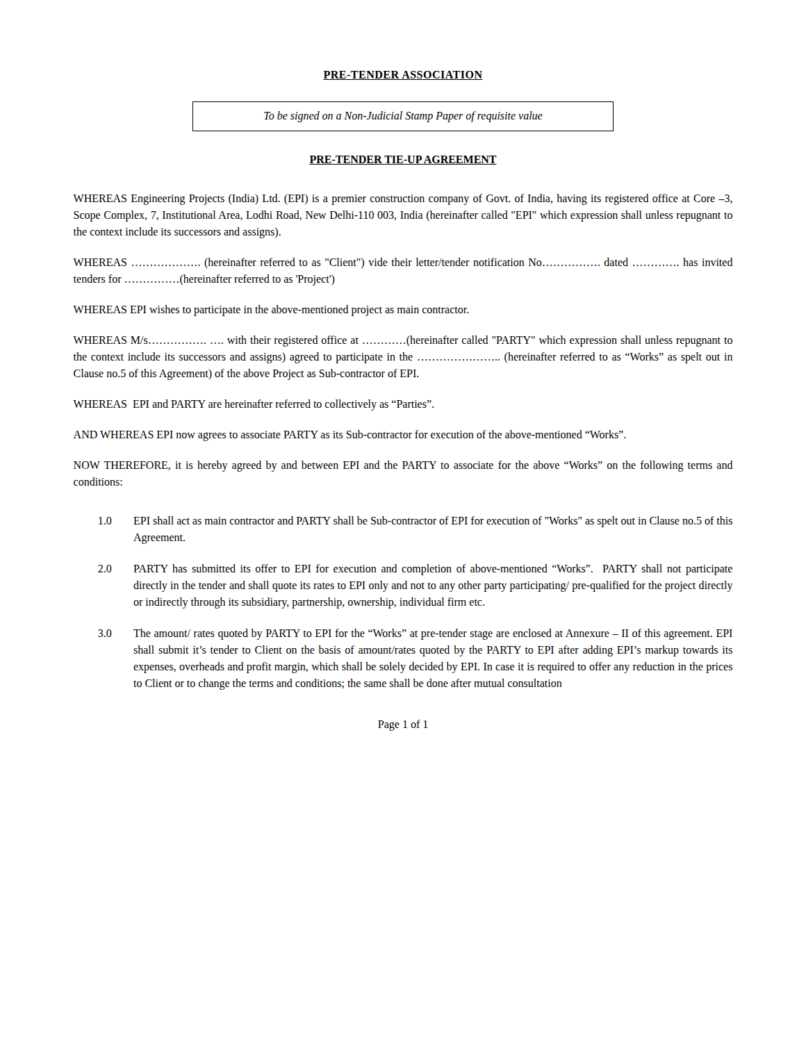PRE-TENDER ASSOCIATION
To be signed on a Non-Judicial Stamp Paper of requisite value
PRE-TENDER TIE-UP AGREEMENT
WHEREAS Engineering Projects (India) Ltd. (EPI) is a premier construction company of Govt. of India, having its registered office at Core –3, Scope Complex, 7, Institutional Area, Lodhi Road, New Delhi-110 003, India (hereinafter called "EPI" which expression shall unless repugnant to the context include its successors and assigns).
WHEREAS ………………. (hereinafter referred to as "Client") vide their letter/tender notification No……………. dated …………. has invited tenders for ……………(hereinafter referred to as 'Project')
WHEREAS EPI wishes to participate in the above-mentioned project as main contractor.
WHEREAS M/s……………. …. with their registered office at …………(hereinafter called "PARTY" which expression shall unless repugnant to the context include its successors and assigns) agreed to participate in the ………………….. (hereinafter referred to as “Works” as spelt out in Clause no.5 of this Agreement) of the above Project as Sub-contractor of EPI.
WHEREAS EPI and PARTY are hereinafter referred to collectively as “Parties”.
AND WHEREAS EPI now agrees to associate PARTY as its Sub-contractor for execution of the above-mentioned “Works”.
NOW THEREFORE, it is hereby agreed by and between EPI and the PARTY to associate for the above “Works” on the following terms and conditions:
1.0 EPI shall act as main contractor and PARTY shall be Sub-contractor of EPI for execution of "Works" as spelt out in Clause no.5 of this Agreement.
2.0 PARTY has submitted its offer to EPI for execution and completion of above-mentioned “Works”. PARTY shall not participate directly in the tender and shall quote its rates to EPI only and not to any other party participating/ pre-qualified for the project directly or indirectly through its subsidiary, partnership, ownership, individual firm etc.
3.0 The amount/ rates quoted by PARTY to EPI for the “Works” at pre-tender stage are enclosed at Annexure – II of this agreement. EPI shall submit it’s tender to Client on the basis of amount/rates quoted by the PARTY to EPI after adding EPI’s markup towards its expenses, overheads and profit margin, which shall be solely decided by EPI. In case it is required to offer any reduction in the prices to Client or to change the terms and conditions; the same shall be done after mutual consultation
Page 1 of 1